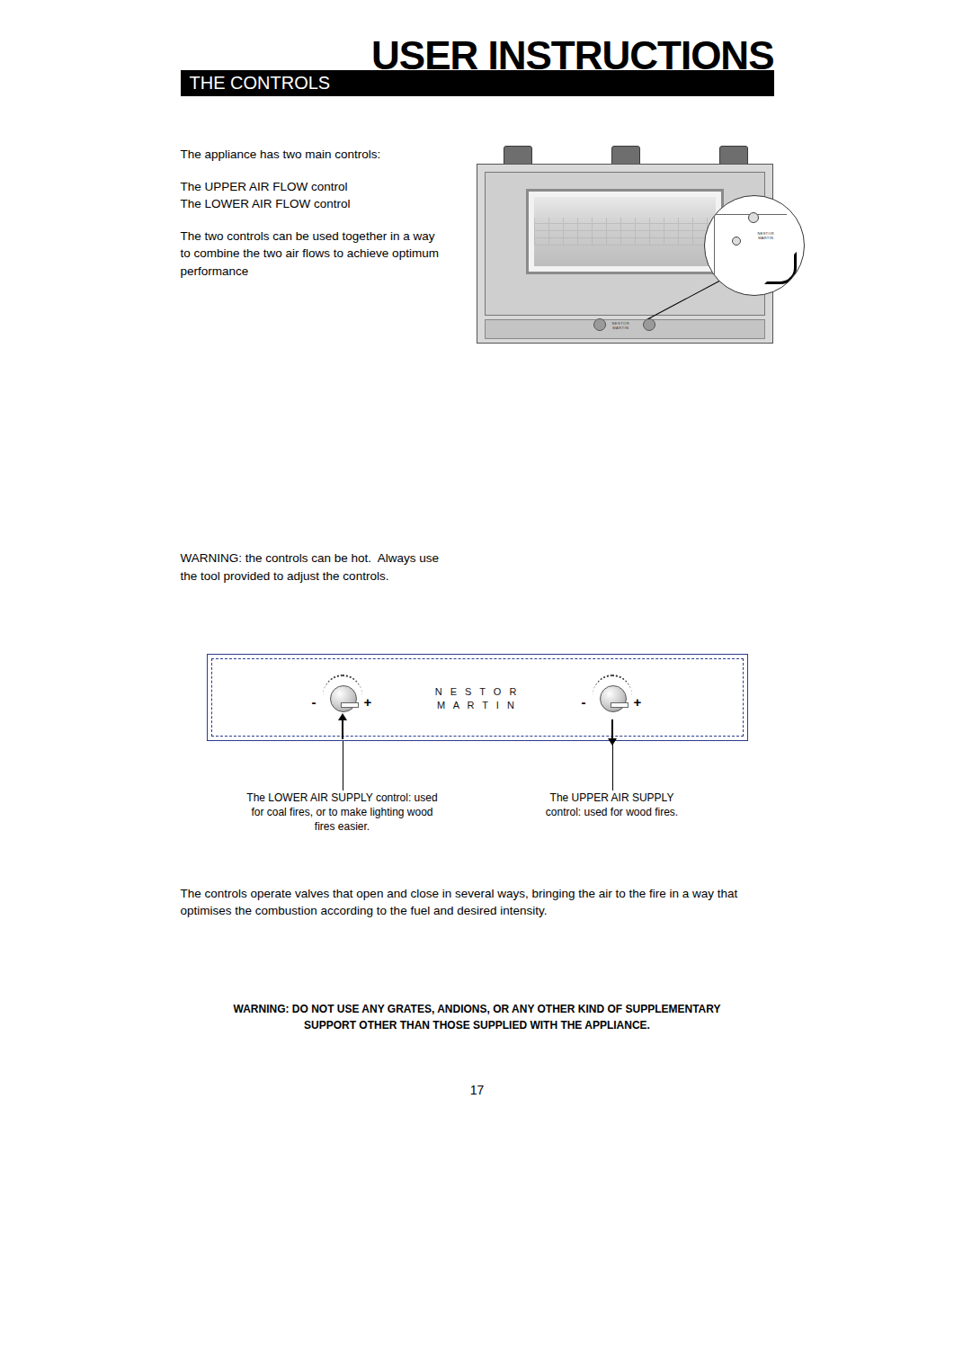USER INSTRUCTIONS
THE CONTROLS
The appliance has two main controls:
The UPPER AIR FLOW control
The LOWER AIR FLOW control
The two controls can be used together in a way to combine the two air flows to achieve optimum performance
WARNING: the controls can be hot. Always use the tool provided to adjust the controls.
NESTOR
MARTIN
NESTOR
MARTIN
-
+
N E S T O R
M A R T I N
-
+
The LOWER AIR SUPPLY control: used for coal fires, or to make lighting wood fires easier.
The UPPER AIR SUPPLY control: used for wood fires.
The controls operate valves that open and close in several ways, bringing the air to the fire in a way that optimises the combustion according to the fuel and desired intensity.
WARNING: DO NOT USE ANY GRATES, ANDIONS, OR ANY OTHER KIND OF SUPPLEMENTARY SUPPORT OTHER THAN THOSE SUPPLIED WITH THE APPLIANCE.
17